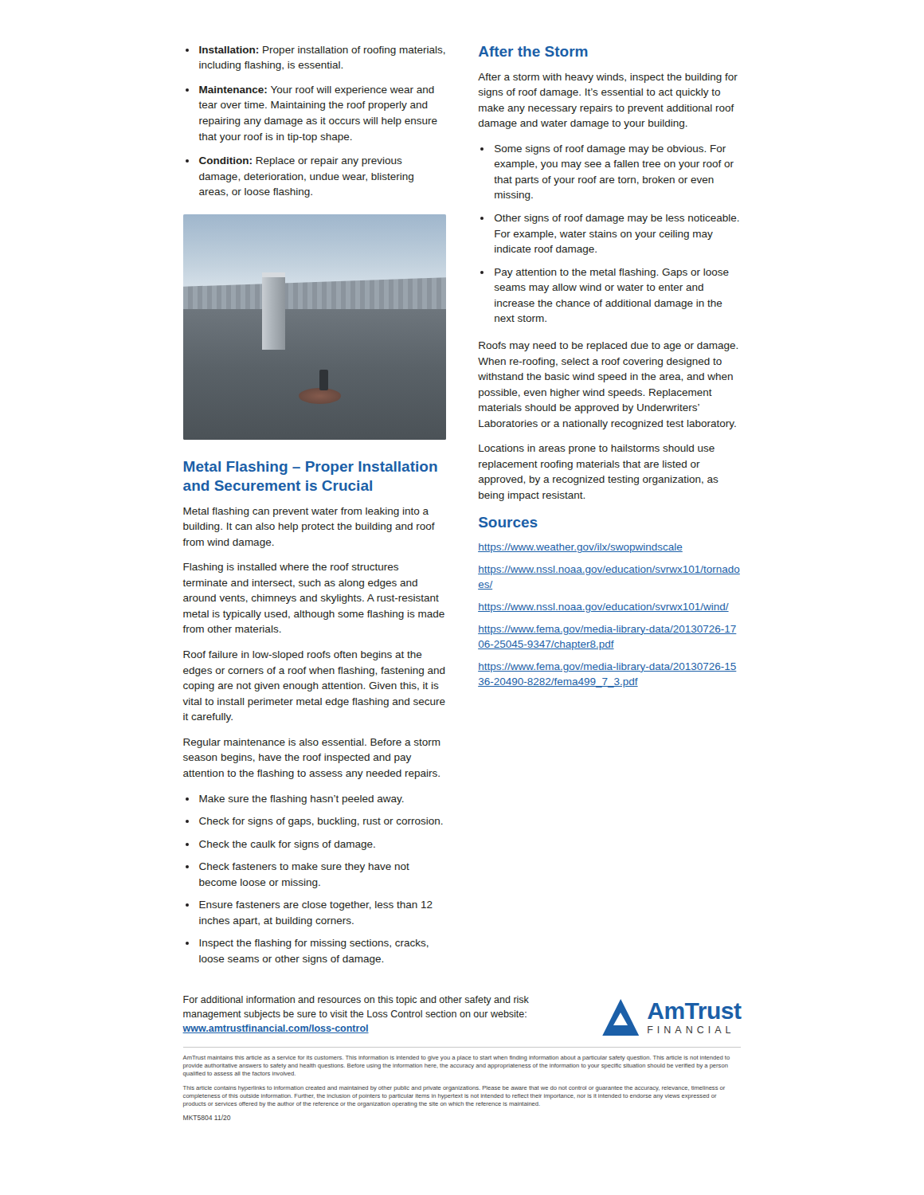Installation: Proper installation of roofing materials, including flashing, is essential.
Maintenance: Your roof will experience wear and tear over time. Maintaining the roof properly and repairing any damage as it occurs will help ensure that your roof is in tip-top shape.
Condition: Replace or repair any previous damage, deterioration, undue wear, blistering areas, or loose flashing.
Metal Flashing – Proper Installation and Securement is Crucial
Metal flashing can prevent water from leaking into a building. It can also help protect the building and roof from wind damage.
Flashing is installed where the roof structures terminate and intersect, such as along edges and around vents, chimneys and skylights. A rust-resistant metal is typically used, although some flashing is made from other materials.
Roof failure in low-sloped roofs often begins at the edges or corners of a roof when flashing, fastening and coping are not given enough attention. Given this, it is vital to install perimeter metal edge flashing and secure it carefully.
Regular maintenance is also essential. Before a storm season begins, have the roof inspected and pay attention to the flashing to assess any needed repairs.
Make sure the flashing hasn’t peeled away.
Check for signs of gaps, buckling, rust or corrosion.
Check the caulk for signs of damage.
Check fasteners to make sure they have not become loose or missing.
Ensure fasteners are close together, less than 12 inches apart, at building corners.
Inspect the flashing for missing sections, cracks, loose seams or other signs of damage.
After the Storm
After a storm with heavy winds, inspect the building for signs of roof damage. It’s essential to act quickly to make any necessary repairs to prevent additional roof damage and water damage to your building.
Some signs of roof damage may be obvious. For example, you may see a fallen tree on your roof or that parts of your roof are torn, broken or even missing.
Other signs of roof damage may be less noticeable. For example, water stains on your ceiling may indicate roof damage.
Pay attention to the metal flashing. Gaps or loose seams may allow wind or water to enter and increase the chance of additional damage in the next storm.
Roofs may need to be replaced due to age or damage. When re-roofing, select a roof covering designed to withstand the basic wind speed in the area, and when possible, even higher wind speeds. Replacement materials should be approved by Underwriters’ Laboratories or a nationally recognized test laboratory.
Locations in areas prone to hailstorms should use replacement roofing materials that are listed or approved, by a recognized testing organization, as being impact resistant.
Sources
https://www.weather.gov/ilx/swopwindscale
https://www.nssl.noaa.gov/education/svrwx101/tornadoes/
https://www.nssl.noaa.gov/education/svrwx101/wind/
https://www.fema.gov/media-library-data/20130726-1706-25045-9347/chapter8.pdf
https://www.fema.gov/media-library-data/20130726-1536-20490-8282/fema499_7_3.pdf
For additional information and resources on this topic and other safety and risk management subjects be sure to visit the Loss Control section on our website:
www.amtrustfinancial.com/loss-control
AmTrust
FINANCIAL
AmTrust maintains this article as a service for its customers. This information is intended to give you a place to start when finding information about a particular safety question. This article is not intended to provide authoritative answers to safety and health questions. Before using the information here, the accuracy and appropriateness of the information to your specific situation should be verified by a person qualified to assess all the factors involved.
This article contains hyperlinks to information created and maintained by other public and private organizations. Please be aware that we do not control or guarantee the accuracy, relevance, timeliness or completeness of this outside information. Further, the inclusion of pointers to particular items in hypertext is not intended to reflect their importance, nor is it intended to endorse any views expressed or products or services offered by the author of the reference or the organization operating the site on which the reference is maintained.
MKT5804 11/20